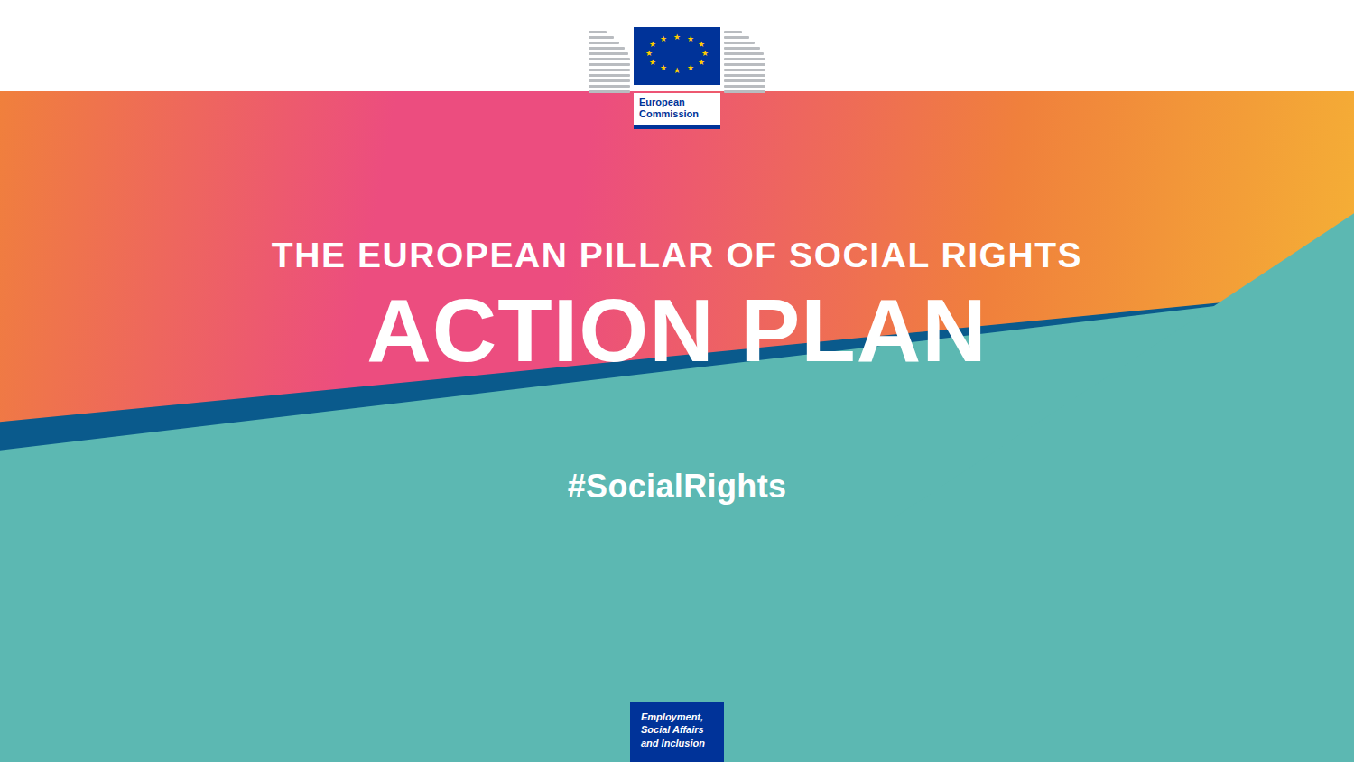★ ★ ★ ★ ★ ★ ★ ★ ★ ★ ★ ★
European
Commission
The European Pillar of Social Rights
Action Plan
#SocialRights
Employment,
Social Affairs
and Inclusion